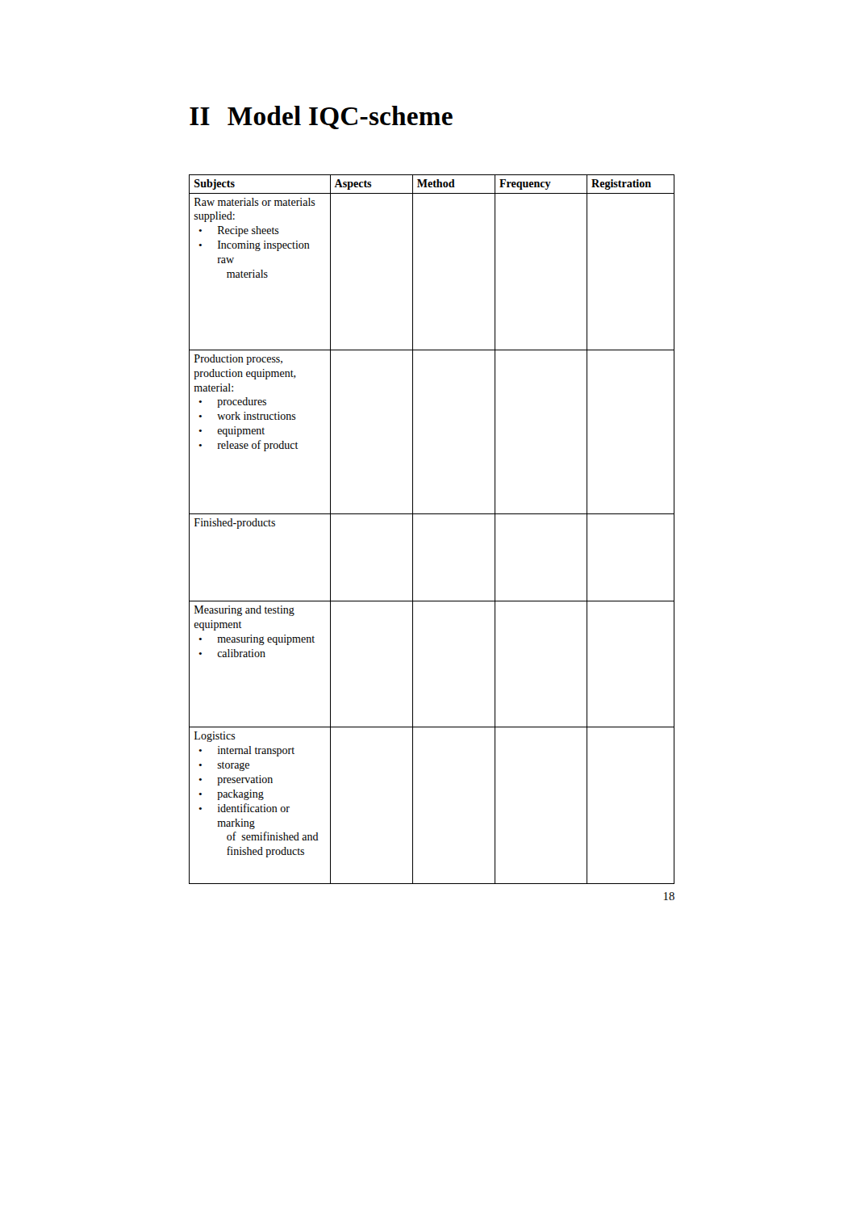IIModel IQC-scheme
| Subjects | Aspects | Method | Frequency | Registration |
| --- | --- | --- | --- | --- |
| Raw materials or materials supplied: Recipe sheets Incoming inspection raw materials | | | | |
| Production process, production equipment, material: procedures work instructions equipment release of product | | | | |
| Finished-products | | | | |
| Measuring and testing equipment measuring equipment calibration | | | | |
| Logistics internal transport storage preservation packaging identification or marking of semifinished and finished products | | | | |
18